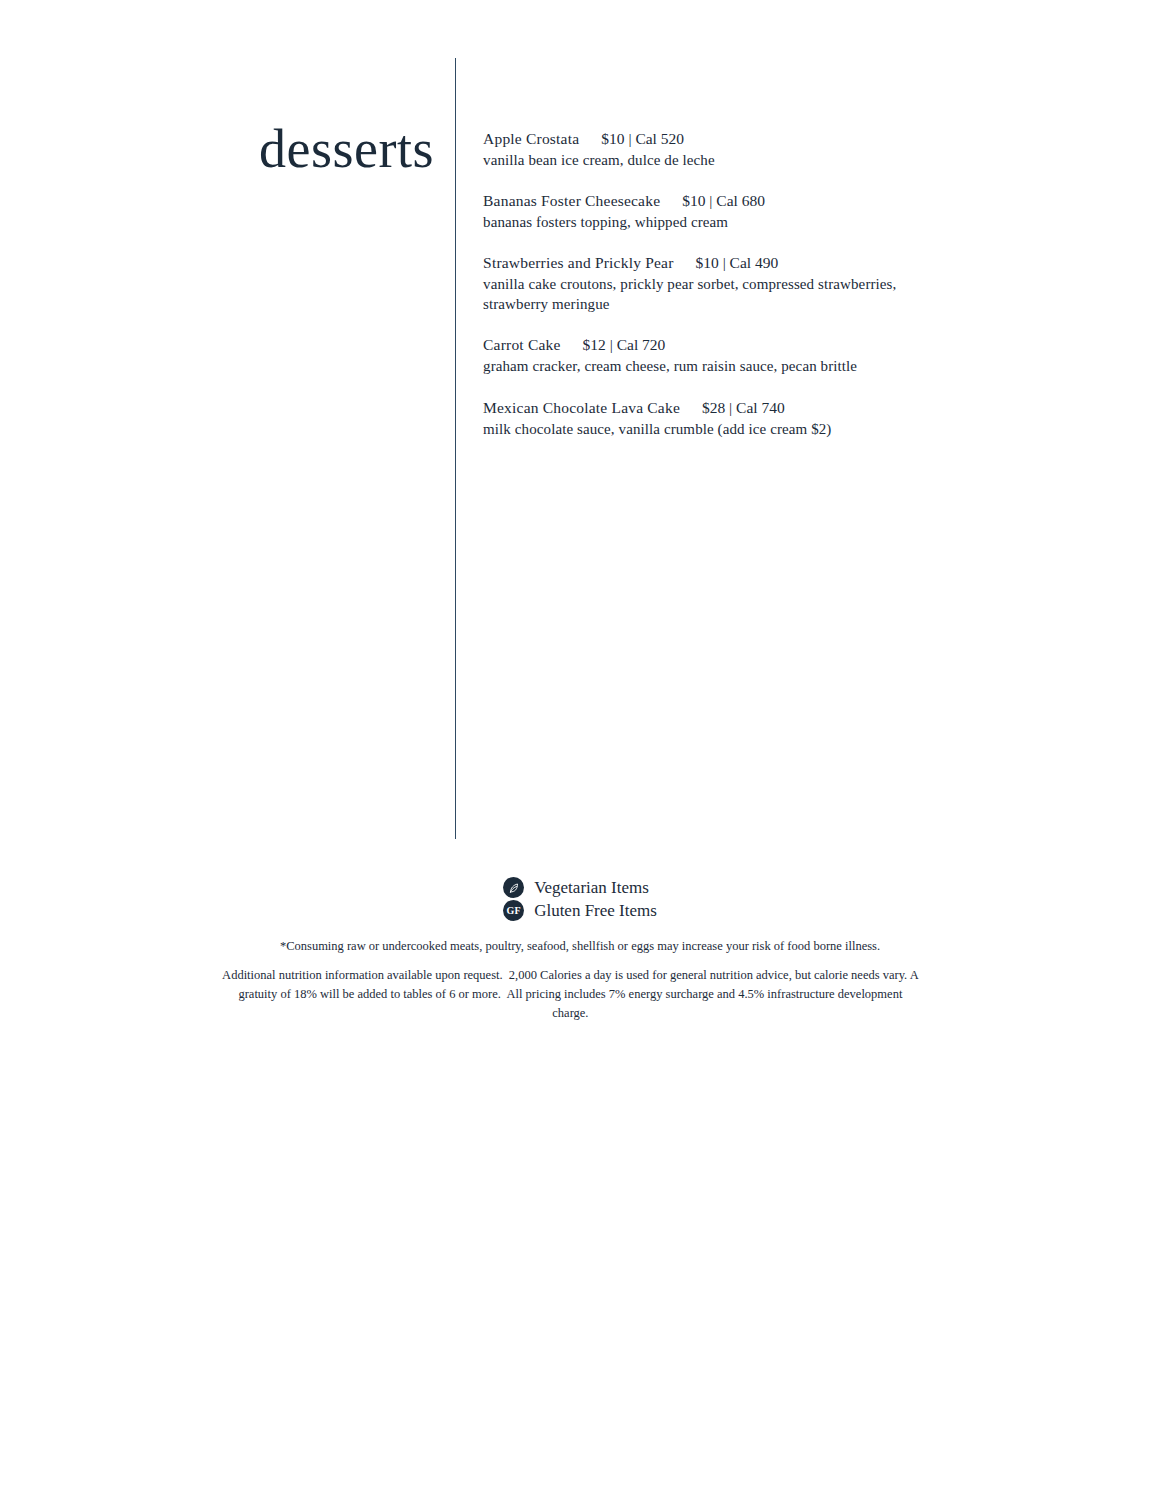desserts
Apple Crostata$10 | Cal 520
vanilla bean ice cream, dulce de leche
Bananas Foster Cheesecake$10 | Cal 680
bananas fosters topping, whipped cream
Strawberries and Prickly Pear$10 | Cal 490
vanilla cake croutons, prickly pear sorbet, compressed strawberries, strawberry meringue
Carrot Cake$12 | Cal 720
graham cracker, cream cheese, rum raisin sauce, pecan brittle
Mexican Chocolate Lava Cake$28 | Cal 740
milk chocolate sauce, vanilla crumble (add ice cream $2)
Vegetarian Items
GF Gluten Free Items
*Consuming raw or undercooked meats, poultry, seafood, shellfish or eggs may increase your risk of food borne illness.
Additional nutrition information available upon request. 2,000 Calories a day is used for general nutrition advice, but calorie needs vary. A gratuity of 18% will be added to tables of 6 or more. All pricing includes 7% energy surcharge and 4.5% infrastructure development charge.